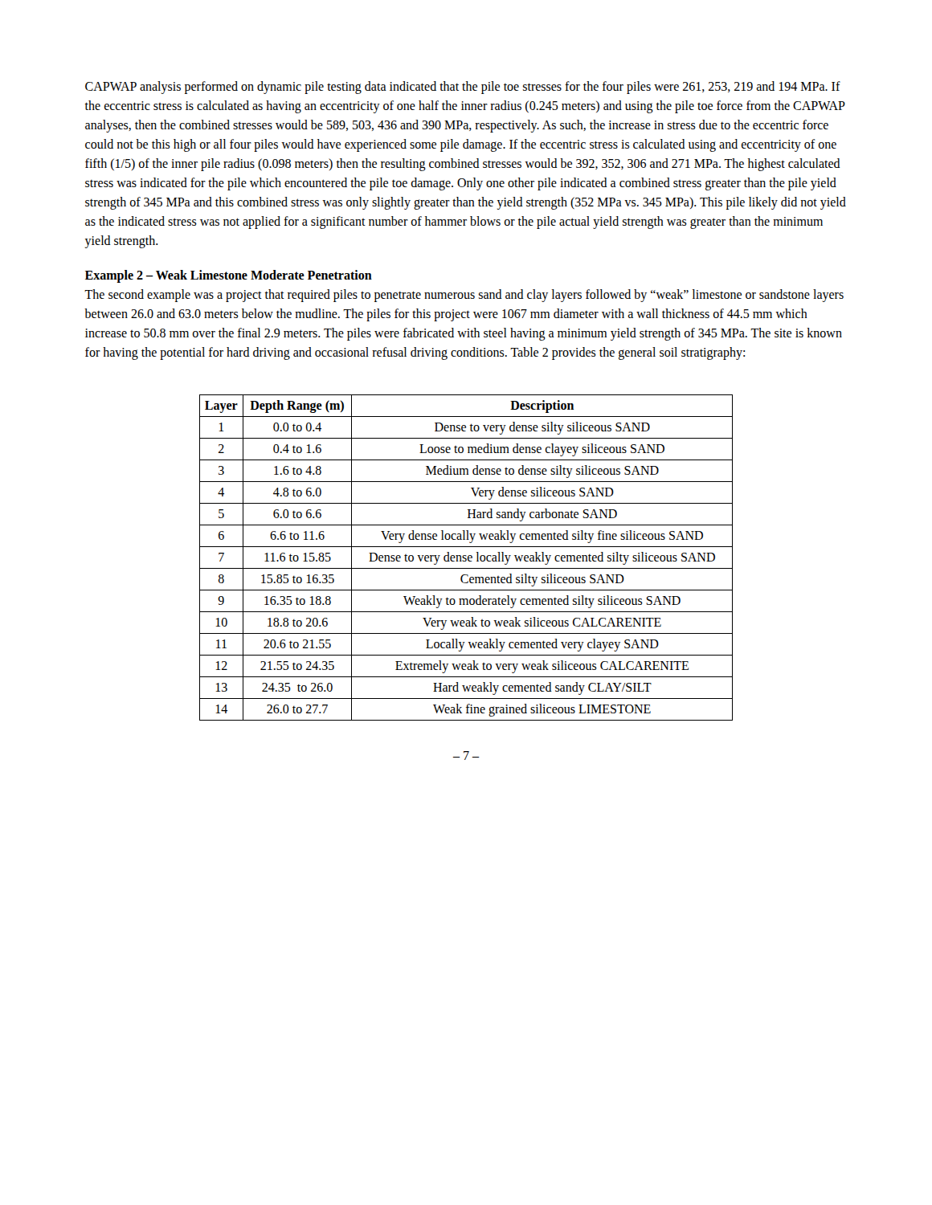CAPWAP analysis performed on dynamic pile testing data indicated that the pile toe stresses for the four piles were 261, 253, 219 and 194 MPa. If the eccentric stress is calculated as having an eccentricity of one half the inner radius (0.245 meters) and using the pile toe force from the CAPWAP analyses, then the combined stresses would be 589, 503, 436 and 390 MPa, respectively. As such, the increase in stress due to the eccentric force could not be this high or all four piles would have experienced some pile damage. If the eccentric stress is calculated using and eccentricity of one fifth (1/5) of the inner pile radius (0.098 meters) then the resulting combined stresses would be 392, 352, 306 and 271 MPa. The highest calculated stress was indicated for the pile which encountered the pile toe damage. Only one other pile indicated a combined stress greater than the pile yield strength of 345 MPa and this combined stress was only slightly greater than the yield strength (352 MPa vs. 345 MPa). This pile likely did not yield as the indicated stress was not applied for a significant number of hammer blows or the pile actual yield strength was greater than the minimum yield strength.
Example 2 – Weak Limestone Moderate Penetration
The second example was a project that required piles to penetrate numerous sand and clay layers followed by “weak” limestone or sandstone layers between 26.0 and 63.0 meters below the mudline. The piles for this project were 1067 mm diameter with a wall thickness of 44.5 mm which increase to 50.8 mm over the final 2.9 meters. The piles were fabricated with steel having a minimum yield strength of 345 MPa. The site is known for having the potential for hard driving and occasional refusal driving conditions. Table 2 provides the general soil stratigraphy:
| Layer | Depth Range (m) | Description |
| --- | --- | --- |
| 1 | 0.0 to 0.4 | Dense to very dense silty siliceous SAND |
| 2 | 0.4 to 1.6 | Loose to medium dense clayey siliceous SAND |
| 3 | 1.6 to 4.8 | Medium dense to dense silty siliceous SAND |
| 4 | 4.8 to 6.0 | Very dense siliceous SAND |
| 5 | 6.0 to 6.6 | Hard sandy carbonate SAND |
| 6 | 6.6 to 11.6 | Very dense locally weakly cemented silty fine siliceous SAND |
| 7 | 11.6 to 15.85 | Dense to very dense locally weakly cemented silty siliceous SAND |
| 8 | 15.85 to 16.35 | Cemented silty siliceous SAND |
| 9 | 16.35 to 18.8 | Weakly to moderately cemented silty siliceous SAND |
| 10 | 18.8 to 20.6 | Very weak to weak siliceous CALCARENITE |
| 11 | 20.6 to 21.55 | Locally weakly cemented very clayey SAND |
| 12 | 21.55 to 24.35 | Extremely weak to very weak siliceous CALCARENITE |
| 13 | 24.35 to 26.0 | Hard weakly cemented sandy CLAY/SILT |
| 14 | 26.0 to 27.7 | Weak fine grained siliceous LIMESTONE |
– 7 –